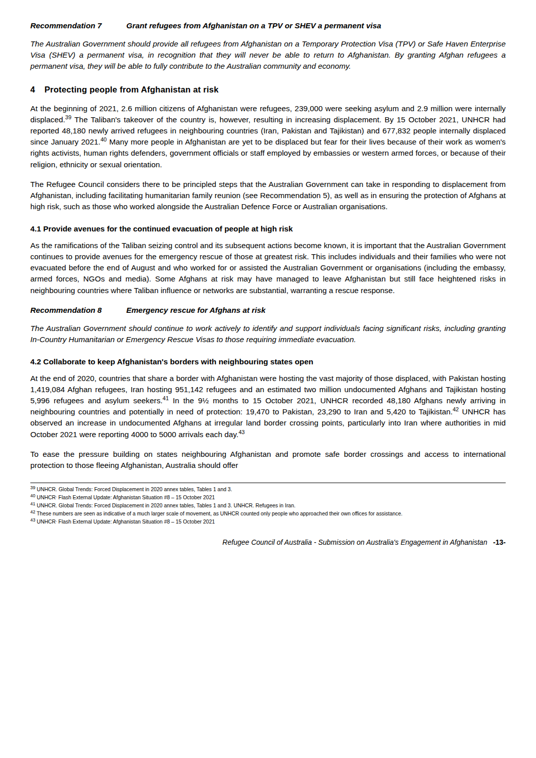Recommendation 7 Grant refugees from Afghanistan on a TPV or SHEV a permanent visa
The Australian Government should provide all refugees from Afghanistan on a Temporary Protection Visa (TPV) or Safe Haven Enterprise Visa (SHEV) a permanent visa, in recognition that they will never be able to return to Afghanistan. By granting Afghan refugees a permanent visa, they will be able to fully contribute to the Australian community and economy.
4 Protecting people from Afghanistan at risk
At the beginning of 2021, 2.6 million citizens of Afghanistan were refugees, 239,000 were seeking asylum and 2.9 million were internally displaced.39 The Taliban's takeover of the country is, however, resulting in increasing displacement. By 15 October 2021, UNHCR had reported 48,180 newly arrived refugees in neighbouring countries (Iran, Pakistan and Tajikistan) and 677,832 people internally displaced since January 2021.40 Many more people in Afghanistan are yet to be displaced but fear for their lives because of their work as women's rights activists, human rights defenders, government officials or staff employed by embassies or western armed forces, or because of their religion, ethnicity or sexual orientation.
The Refugee Council considers there to be principled steps that the Australian Government can take in responding to displacement from Afghanistan, including facilitating humanitarian family reunion (see Recommendation 5), as well as in ensuring the protection of Afghans at high risk, such as those who worked alongside the Australian Defence Force or Australian organisations.
4.1 Provide avenues for the continued evacuation of people at high risk
As the ramifications of the Taliban seizing control and its subsequent actions become known, it is important that the Australian Government continues to provide avenues for the emergency rescue of those at greatest risk. This includes individuals and their families who were not evacuated before the end of August and who worked for or assisted the Australian Government or organisations (including the embassy, armed forces, NGOs and media). Some Afghans at risk may have managed to leave Afghanistan but still face heightened risks in neighbouring countries where Taliban influence or networks are substantial, warranting a rescue response.
Recommendation 8 Emergency rescue for Afghans at risk
The Australian Government should continue to work actively to identify and support individuals facing significant risks, including granting In-Country Humanitarian or Emergency Rescue Visas to those requiring immediate evacuation.
4.2 Collaborate to keep Afghanistan's borders with neighbouring states open
At the end of 2020, countries that share a border with Afghanistan were hosting the vast majority of those displaced, with Pakistan hosting 1,419,084 Afghan refugees, Iran hosting 951,142 refugees and an estimated two million undocumented Afghans and Tajikistan hosting 5,996 refugees and asylum seekers.41 In the 9½ months to 15 October 2021, UNHCR recorded 48,180 Afghans newly arriving in neighbouring countries and potentially in need of protection: 19,470 to Pakistan, 23,290 to Iran and 5,420 to Tajikistan.42 UNHCR has observed an increase in undocumented Afghans at irregular land border crossing points, particularly into Iran where authorities in mid October 2021 were reporting 4000 to 5000 arrivals each day.43
To ease the pressure building on states neighbouring Afghanistan and promote safe border crossings and access to international protection to those fleeing Afghanistan, Australia should offer
39 UNHCR. Global Trends: Forced Displacement in 2020 annex tables, Tables 1 and 3.
40 UNHCR. Flash External Update: Afghanistan Situation #8 – 15 October 2021
41 UNHCR. Global Trends: Forced Displacement in 2020 annex tables, Tables 1 and 3. UNHCR. Refugees in Iran.
42 These numbers are seen as indicative of a much larger scale of movement, as UNHCR counted only people who approached their own offices for assistance.
43 UNHCR. Flash External Update: Afghanistan Situation #8 – 15 October 2021
Refugee Council of Australia - Submission on Australia's Engagement in Afghanistan -13-